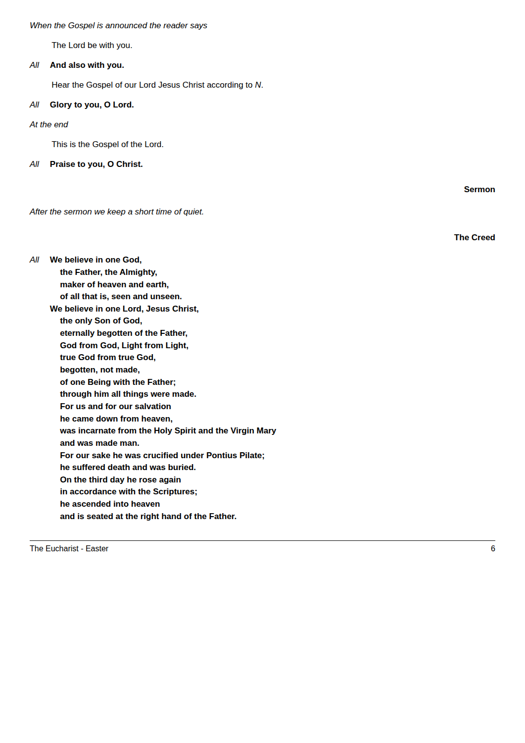When the Gospel is announced the reader says
The Lord be with you.
All And also with you.
Hear the Gospel of our Lord Jesus Christ according to N.
All Glory to you, O Lord.
At the end
This is the Gospel of the Lord.
All Praise to you, O Christ.
Sermon
After the sermon we keep a short time of quiet.
The Creed
All
We believe in one God,
the Father, the Almighty,
maker of heaven and earth,
of all that is, seen and unseen.
We believe in one Lord, Jesus Christ,
the only Son of God,
eternally begotten of the Father,
God from God, Light from Light,
true God from true God,
begotten, not made,
of one Being with the Father;
through him all things were made.
For us and for our salvation
he came down from heaven,
was incarnate from the Holy Spirit and the Virgin Mary
and was made man.
For our sake he was crucified under Pontius Pilate;
he suffered death and was buried.
On the third day he rose again
in accordance with the Scriptures;
he ascended into heaven
and is seated at the right hand of the Father.
The Eucharist - Easter 6